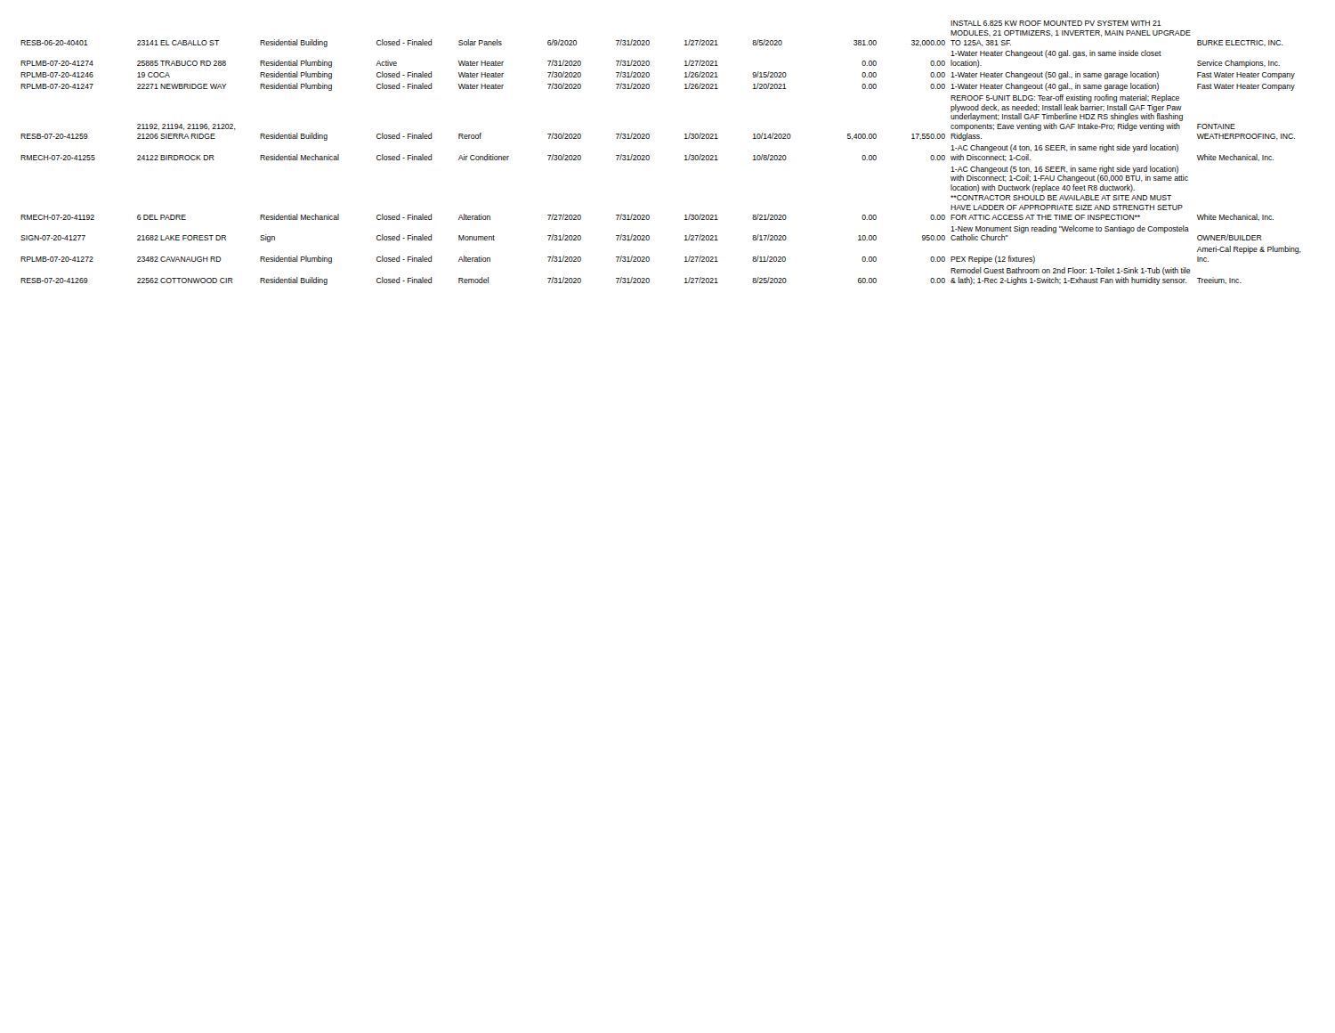| RESB-06-20-40401 | 23141 EL CABALLO ST | Residential Building | Closed - Finaled | Solar Panels | 6/9/2020 | 7/31/2020 | 1/27/2021 | 8/5/2020 | 381.00 | 32,000.00 | INSTALL 6.825 KW ROOF MOUNTED PV SYSTEM WITH 21 MODULES, 21 OPTIMIZERS, 1 INVERTER, MAIN PANEL UPGRADE TO 125A, 381 SF. | BURKE ELECTRIC, INC. |
| RPLMB-07-20-41274 | 25885 TRABUCO RD 288 | Residential Plumbing | Active | Water Heater | 7/31/2020 | 7/31/2020 | 1/27/2021 | | 0.00 | 0.00 | 1-Water Heater Changeout (40 gal. gas, in same inside closet location). | Service Champions, Inc. |
| RPLMB-07-20-41246 | 19 COCA | Residential Plumbing | Closed - Finaled | Water Heater | 7/30/2020 | 7/31/2020 | 1/26/2021 | 9/15/2020 | 0.00 | 0.00 | 1-Water Heater Changeout (50 gal., in same garage location) | Fast Water Heater Company |
| RPLMB-07-20-41247 | 22271 NEWBRIDGE WAY | Residential Plumbing | Closed - Finaled | Water Heater | 7/30/2020 | 7/31/2020 | 1/26/2021 | 1/20/2021 | 0.00 | 0.00 | 1-Water Heater Changeout (40 gal., in same garage location) | Fast Water Heater Company |
| RESB-07-20-41259 | 21192, 21194, 21196, 21202, 21206 SIERRA RIDGE | Residential Building | Closed - Finaled | Reroof | 7/30/2020 | 7/31/2020 | 1/30/2021 | 10/14/2020 | 5,400.00 | 17,550.00 | REROOF 5-UNIT BLDG: Tear-off existing roofing material; Replace plywood deck, as needed; Install leak barrier; Install GAF Tiger Paw underlayment; Install GAF Timberline HDZ RS shingles with flashing components; Eave venting with GAF Intake-Pro; Ridge venting with Ridglass. | FONTAINE WEATHERPROOFING, INC. |
| RMECH-07-20-41255 | 24122 BIRDROCK DR | Residential Mechanical | Closed - Finaled | Air Conditioner | 7/30/2020 | 7/31/2020 | 1/30/2021 | 10/8/2020 | 0.00 | 0.00 | 1-AC Changeout (4 ton, 16 SEER, in same right side yard location) with Disconnect; 1-Coil. | White Mechanical, Inc. |
| RMECH-07-20-41192 | 6 DEL PADRE | Residential Mechanical | Closed - Finaled | Alteration | 7/27/2020 | 7/31/2020 | 1/30/2021 | 8/21/2020 | 0.00 | 0.00 | 1-AC Changeout (5 ton, 16 SEER, in same right side yard location) with Disconnect; 1-Coil; 1-FAU Changeout (60,000 BTU, in same attic location) with Ductwork (replace 40 feet R8 ductwork). **CONTRACTOR SHOULD BE AVAILABLE AT SITE AND MUST HAVE LADDER OF APPROPRIATE SIZE AND STRENGTH SETUP FOR ATTIC ACCESS AT THE TIME OF INSPECTION** | White Mechanical, Inc. |
| SIGN-07-20-41277 | 21682 LAKE FOREST DR | Sign | Closed - Finaled | Monument | 7/31/2020 | 7/31/2020 | 1/27/2021 | 8/17/2020 | 10.00 | 950.00 | 1-New Monument Sign reading "Welcome to Santiago de Compostela Catholic Church" | OWNER/BUILDER |
| RPLMB-07-20-41272 | 23482 CAVANAUGH RD | Residential Plumbing | Closed - Finaled | Alteration | 7/31/2020 | 7/31/2020 | 1/27/2021 | 8/11/2020 | 0.00 | 0.00 | PEX Repipe (12 fixtures) | Ameri-Cal Repipe & Plumbing, Inc. |
| RESB-07-20-41269 | 22562 COTTONWOOD CIR | Residential Building | Closed - Finaled | Remodel | 7/31/2020 | 7/31/2020 | 1/27/2021 | 8/25/2020 | 60.00 | 0.00 | Remodel Guest Bathroom on 2nd Floor: 1-Toilet 1-Sink 1-Tub (with tile & lath); 1-Rec 2-Lights 1-Switch; 1-Exhaust Fan with humidity sensor. | Treeium, Inc. |